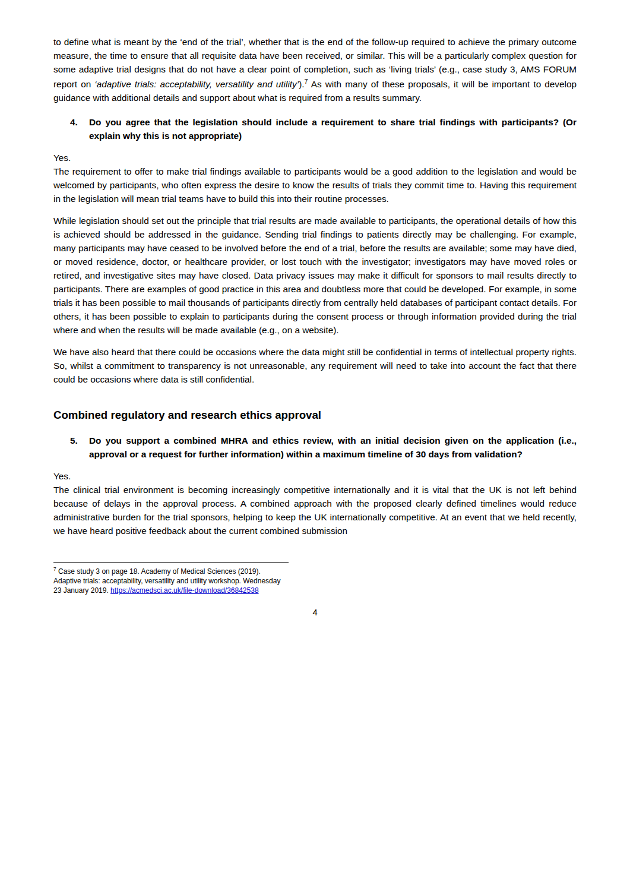to define what is meant by the ‘end of the trial’, whether that is the end of the follow-up required to achieve the primary outcome measure, the time to ensure that all requisite data have been received, or similar. This will be a particularly complex question for some adaptive trial designs that do not have a clear point of completion, such as ‘living trials’ (e.g., case study 3, AMS FORUM report on ‘adaptive trials: acceptability, versatility and utility’).7 As with many of these proposals, it will be important to develop guidance with additional details and support about what is required from a results summary.
4. Do you agree that the legislation should include a requirement to share trial findings with participants? (Or explain why this is not appropriate)
Yes.
The requirement to offer to make trial findings available to participants would be a good addition to the legislation and would be welcomed by participants, who often express the desire to know the results of trials they commit time to. Having this requirement in the legislation will mean trial teams have to build this into their routine processes.
While legislation should set out the principle that trial results are made available to participants, the operational details of how this is achieved should be addressed in the guidance. Sending trial findings to patients directly may be challenging. For example, many participants may have ceased to be involved before the end of a trial, before the results are available; some may have died, or moved residence, doctor, or healthcare provider, or lost touch with the investigator; investigators may have moved roles or retired, and investigative sites may have closed. Data privacy issues may make it difficult for sponsors to mail results directly to participants. There are examples of good practice in this area and doubtless more that could be developed. For example, in some trials it has been possible to mail thousands of participants directly from centrally held databases of participant contact details. For others, it has been possible to explain to participants during the consent process or through information provided during the trial where and when the results will be made available (e.g., on a website).
We have also heard that there could be occasions where the data might still be confidential in terms of intellectual property rights. So, whilst a commitment to transparency is not unreasonable, any requirement will need to take into account the fact that there could be occasions where data is still confidential.
Combined regulatory and research ethics approval
5. Do you support a combined MHRA and ethics review, with an initial decision given on the application (i.e., approval or a request for further information) within a maximum timeline of 30 days from validation?
Yes.
The clinical trial environment is becoming increasingly competitive internationally and it is vital that the UK is not left behind because of delays in the approval process. A combined approach with the proposed clearly defined timelines would reduce administrative burden for the trial sponsors, helping to keep the UK internationally competitive. At an event that we held recently, we have heard positive feedback about the current combined submission
7 Case study 3 on page 18. Academy of Medical Sciences (2019). Adaptive trials: acceptability, versatility and utility workshop. Wednesday 23 January 2019. https://acmedsci.ac.uk/file-download/36842538
4